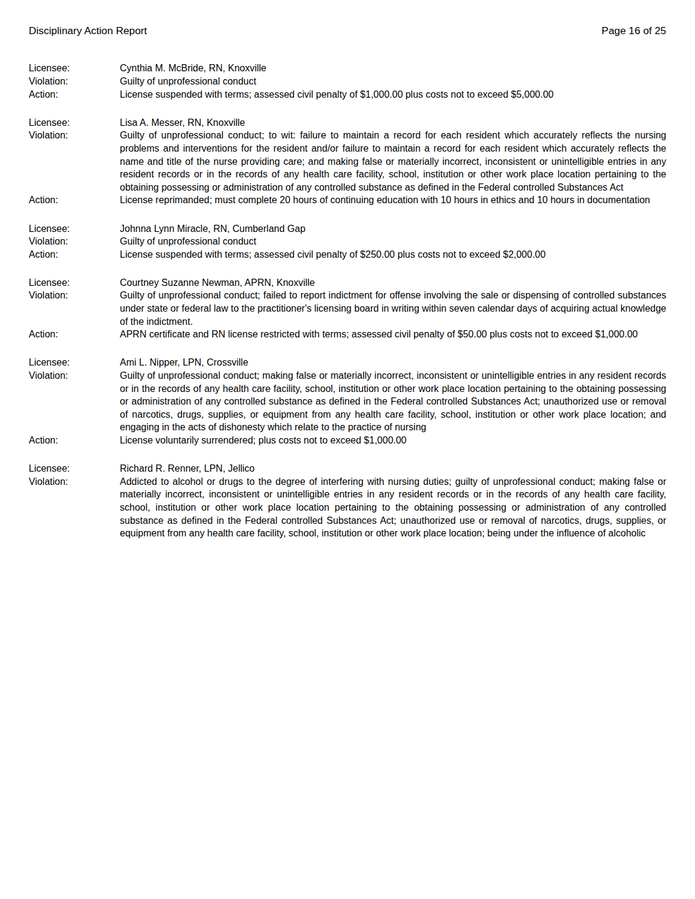Disciplinary Action Report Page 16 of 25
Licensee:
Cynthia M. McBride, RN, Knoxville
Violation:
Guilty of unprofessional conduct
Action:
License suspended with terms; assessed civil penalty of $1,000.00 plus costs not to exceed $5,000.00
Licensee:
Lisa A. Messer, RN, Knoxville
Violation:
Guilty of unprofessional conduct; to wit: failure to maintain a record for each resident which accurately reflects the nursing problems and interventions for the resident and/or failure to maintain a record for each resident which accurately reflects the name and title of the nurse providing care; and making false or materially incorrect, inconsistent or unintelligible entries in any resident records or in the records of any health care facility, school, institution or other work place location pertaining to the obtaining possessing or administration of any controlled substance as defined in the Federal controlled Substances Act
Action:
License reprimanded; must complete 20 hours of continuing education with 10 hours in ethics and 10 hours in documentation
Licensee:
Johnna Lynn Miracle, RN, Cumberland Gap
Violation:
Guilty of unprofessional conduct
Action:
License suspended with terms; assessed civil penalty of $250.00 plus costs not to exceed $2,000.00
Licensee:
Courtney Suzanne Newman, APRN, Knoxville
Violation:
Guilty of unprofessional conduct; failed to report indictment for offense involving the sale or dispensing of controlled substances under state or federal law to the practitioner's licensing board in writing within seven calendar days of acquiring actual knowledge of the indictment.
Action:
APRN certificate and RN license restricted with terms; assessed civil penalty of $50.00 plus costs not to exceed $1,000.00
Licensee:
Ami L. Nipper, LPN, Crossville
Violation:
Guilty of unprofessional conduct; making false or materially incorrect, inconsistent or unintelligible entries in any resident records or in the records of any health care facility, school, institution or other work place location pertaining to the obtaining possessing or administration of any controlled substance as defined in the Federal controlled Substances Act; unauthorized use or removal of narcotics, drugs, supplies, or equipment from any health care facility, school, institution or other work place location; and engaging in the acts of dishonesty which relate to the practice of nursing
Action:
License voluntarily surrendered; plus costs not to exceed $1,000.00
Licensee:
Richard R. Renner, LPN, Jellico
Violation:
Addicted to alcohol or drugs to the degree of interfering with nursing duties; guilty of unprofessional conduct; making false or materially incorrect, inconsistent or unintelligible entries in any resident records or in the records of any health care facility, school, institution or other work place location pertaining to the obtaining possessing or administration of any controlled substance as defined in the Federal controlled Substances Act; unauthorized use or removal of narcotics, drugs, supplies, or equipment from any health care facility, school, institution or other work place location; being under the influence of alcoholic